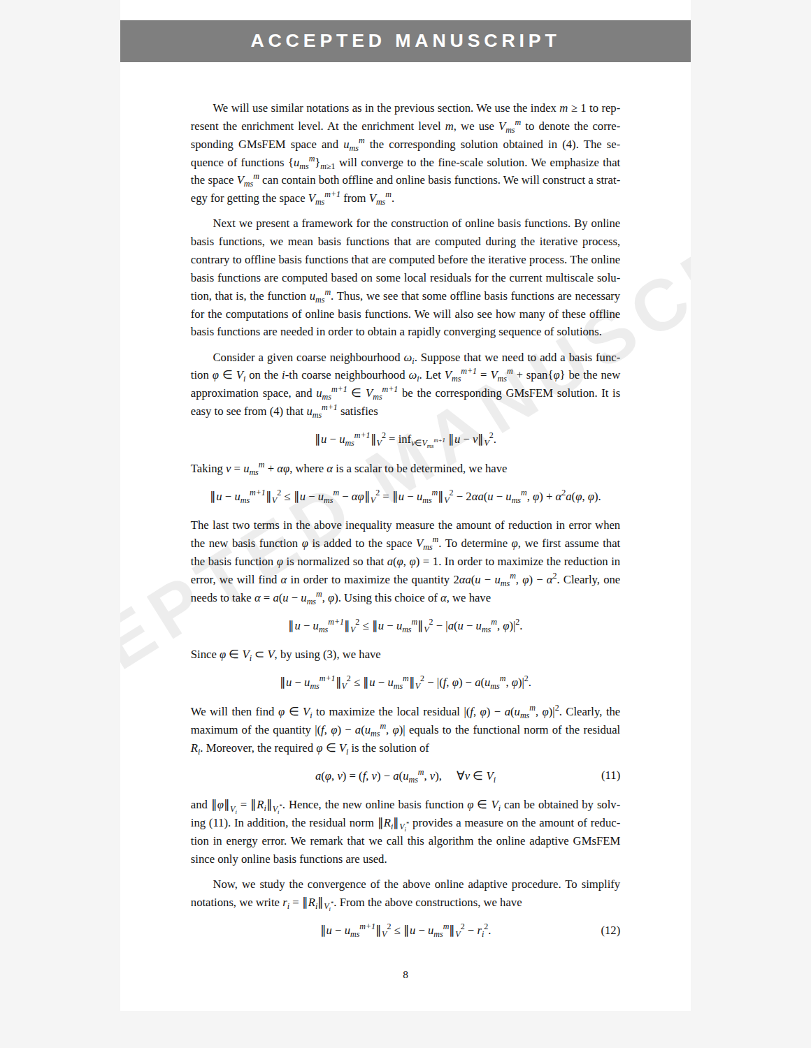ACCEPTED MANUSCRIPT
ACCEPTED MANUSCRIPT
We will use similar notations as in the previous section. We use the index m ≥ 1 to represent the enrichment level. At the enrichment level m, we use Vmsm to denote the corresponding GMsFEM space and umsm the corresponding solution obtained in (4). The sequence of functions {umsm}m≥1 will converge to the fine-scale solution. We emphasize that the space Vmsm can contain both offline and online basis functions. We will construct a strategy for getting the space Vmsm+1 from Vmsm.
Next we present a framework for the construction of online basis functions. By online basis functions, we mean basis functions that are computed during the iterative process, contrary to offline basis functions that are computed before the iterative process. The online basis functions are computed based on some local residuals for the current multiscale solution, that is, the function umsm. Thus, we see that some offline basis functions are necessary for the computations of online basis functions. We will also see how many of these offline basis functions are needed in order to obtain a rapidly converging sequence of solutions.
Consider a given coarse neighbourhood ωi. Suppose that we need to add a basis function φ ∈ Vi on the i-th coarse neighbourhood ωi. Let Vmsm+1 = Vmsm + span{φ} be the new approximation space, and umsm+1 ∈ Vmsm+1 be the corresponding GMsFEM solution. It is easy to see from (4) that umsm+1 satisfies
∥u − umsm+1∥V2 = infv∈Vmsm+1 ∥u − v∥V2.
Taking v = umsm + αφ, where α is a scalar to be determined, we have
∥u − umsm+1∥V2 ≤ ∥u − umsm − αφ∥V2 = ∥u − umsm∥V2 − 2αa(u − umsm, φ) + α2a(φ, φ).
The last two terms in the above inequality measure the amount of reduction in error when the new basis function φ is added to the space Vmsm. To determine φ, we first assume that the basis function φ is normalized so that a(φ, φ) = 1. In order to maximize the reduction in error, we will find α in order to maximize the quantity 2αa(u − umsm, φ) − α2. Clearly, one needs to take α = a(u − umsm, φ). Using this choice of α, we have
∥u − umsm+1∥V2 ≤ ∥u − umsm∥V2 − |a(u − umsm, φ)|2.
Since φ ∈ Vi ⊂ V, by using (3), we have
∥u − umsm+1∥V2 ≤ ∥u − umsm∥V2 − |(f, φ) − a(umsm, φ)|2.
We will then find φ ∈ Vi to maximize the local residual |(f, φ) − a(umsm, φ)|2. Clearly, the maximum of the quantity |(f, φ) − a(umsm, φ)| equals to the functional norm of the residual Ri. Moreover, the required φ ∈ Vi is the solution of
a(φ, v) = (f, v) − a(umsm, v), ∀v ∈ Vi (11)
and ∥φ∥Vi = ∥Ri∥Vi*. Hence, the new online basis function φ ∈ Vi can be obtained by solving (11). In addition, the residual norm ∥Ri∥Vi* provides a measure on the amount of reduction in energy error. We remark that we call this algorithm the online adaptive GMsFEM since only online basis functions are used.
Now, we study the convergence of the above online adaptive procedure. To simplify notations, we write ri = ∥Ri∥Vi*. From the above constructions, we have
∥u − umsm+1∥V2 ≤ ∥u − umsm∥V2 − ri2. (12)
8